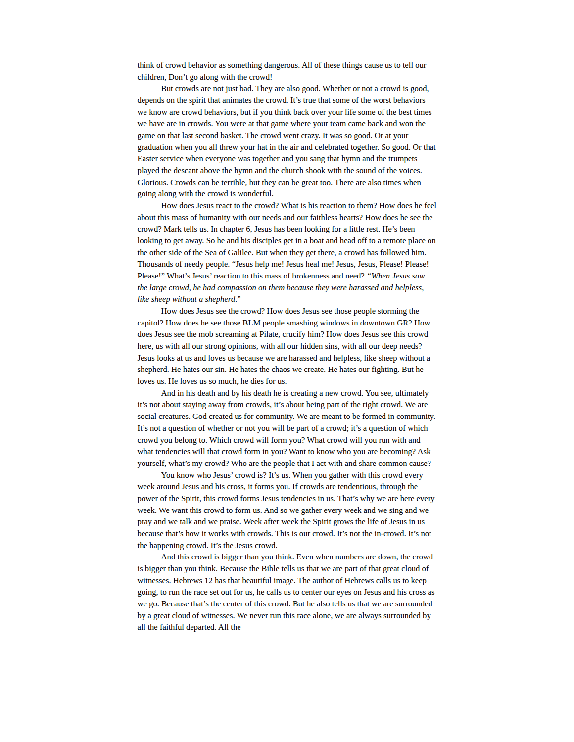think of crowd behavior as something dangerous. All of these things cause us to tell our children, Don’t go along with the crowd!
But crowds are not just bad. They are also good. Whether or not a crowd is good, depends on the spirit that animates the crowd. It’s true that some of the worst behaviors we know are crowd behaviors, but if you think back over your life some of the best times we have are in crowds. You were at that game where your team came back and won the game on that last second basket. The crowd went crazy. It was so good. Or at your graduation when you all threw your hat in the air and celebrated together. So good. Or that Easter service when everyone was together and you sang that hymn and the trumpets played the descant above the hymn and the church shook with the sound of the voices. Glorious. Crowds can be terrible, but they can be great too. There are also times when going along with the crowd is wonderful.
How does Jesus react to the crowd? What is his reaction to them? How does he feel about this mass of humanity with our needs and our faithless hearts? How does he see the crowd? Mark tells us. In chapter 6, Jesus has been looking for a little rest. He’s been looking to get away. So he and his disciples get in a boat and head off to a remote place on the other side of the Sea of Galilee. But when they get there, a crowd has followed him. Thousands of needy people. “Jesus help me! Jesus heal me! Jesus, Jesus, Please! Please! Please!” What’s Jesus’ reaction to this mass of brokenness and need? “When Jesus saw the large crowd, he had compassion on them because they were harassed and helpless, like sheep without a shepherd.”
How does Jesus see the crowd? How does Jesus see those people storming the capitol? How does he see those BLM people smashing windows in downtown GR? How does Jesus see the mob screaming at Pilate, crucify him? How does Jesus see this crowd here, us with all our strong opinions, with all our hidden sins, with all our deep needs? Jesus looks at us and loves us because we are harassed and helpless, like sheep without a shepherd. He hates our sin. He hates the chaos we create. He hates our fighting. But he loves us. He loves us so much, he dies for us.
And in his death and by his death he is creating a new crowd. You see, ultimately it’s not about staying away from crowds, it’s about being part of the right crowd. We are social creatures. God created us for community. We are meant to be formed in community. It’s not a question of whether or not you will be part of a crowd; it’s a question of which crowd you belong to. Which crowd will form you? What crowd will you run with and what tendencies will that crowd form in you? Want to know who you are becoming? Ask yourself, what’s my crowd? Who are the people that I act with and share common cause?
You know who Jesus’ crowd is? It’s us. When you gather with this crowd every week around Jesus and his cross, it forms you. If crowds are tendentious, through the power of the Spirit, this crowd forms Jesus tendencies in us. That’s why we are here every week. We want this crowd to form us. And so we gather every week and we sing and we pray and we talk and we praise. Week after week the Spirit grows the life of Jesus in us because that’s how it works with crowds. This is our crowd. It’s not the in-crowd. It’s not the happening crowd. It’s the Jesus crowd.
And this crowd is bigger than you think. Even when numbers are down, the crowd is bigger than you think. Because the Bible tells us that we are part of that great cloud of witnesses. Hebrews 12 has that beautiful image. The author of Hebrews calls us to keep going, to run the race set out for us, he calls us to center our eyes on Jesus and his cross as we go. Because that’s the center of this crowd. But he also tells us that we are surrounded by a great cloud of witnesses. We never run this race alone, we are always surrounded by all the faithful departed. All the